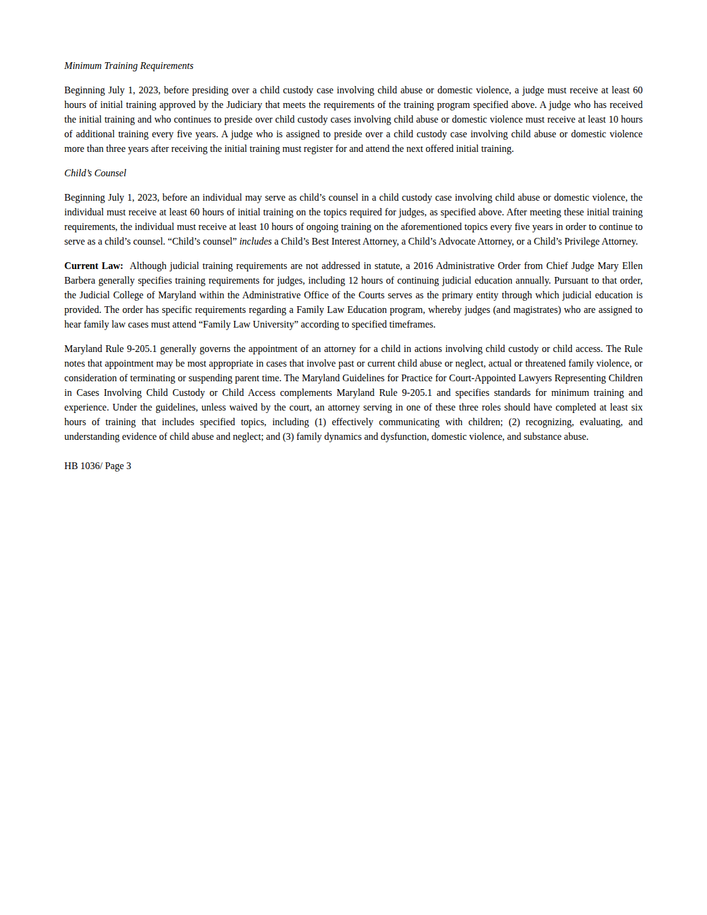Minimum Training Requirements
Beginning July 1, 2023, before presiding over a child custody case involving child abuse or domestic violence, a judge must receive at least 60 hours of initial training approved by the Judiciary that meets the requirements of the training program specified above. A judge who has received the initial training and who continues to preside over child custody cases involving child abuse or domestic violence must receive at least 10 hours of additional training every five years. A judge who is assigned to preside over a child custody case involving child abuse or domestic violence more than three years after receiving the initial training must register for and attend the next offered initial training.
Child’s Counsel
Beginning July 1, 2023, before an individual may serve as child’s counsel in a child custody case involving child abuse or domestic violence, the individual must receive at least 60 hours of initial training on the topics required for judges, as specified above. After meeting these initial training requirements, the individual must receive at least 10 hours of ongoing training on the aforementioned topics every five years in order to continue to serve as a child’s counsel. “Child’s counsel” includes a Child’s Best Interest Attorney, a Child’s Advocate Attorney, or a Child’s Privilege Attorney.
Current Law: Although judicial training requirements are not addressed in statute, a 2016 Administrative Order from Chief Judge Mary Ellen Barbera generally specifies training requirements for judges, including 12 hours of continuing judicial education annually. Pursuant to that order, the Judicial College of Maryland within the Administrative Office of the Courts serves as the primary entity through which judicial education is provided. The order has specific requirements regarding a Family Law Education program, whereby judges (and magistrates) who are assigned to hear family law cases must attend “Family Law University” according to specified timeframes.
Maryland Rule 9-205.1 generally governs the appointment of an attorney for a child in actions involving child custody or child access. The Rule notes that appointment may be most appropriate in cases that involve past or current child abuse or neglect, actual or threatened family violence, or consideration of terminating or suspending parent time. The Maryland Guidelines for Practice for Court-Appointed Lawyers Representing Children in Cases Involving Child Custody or Child Access complements Maryland Rule 9-205.1 and specifies standards for minimum training and experience. Under the guidelines, unless waived by the court, an attorney serving in one of these three roles should have completed at least six hours of training that includes specified topics, including (1) effectively communicating with children; (2) recognizing, evaluating, and understanding evidence of child abuse and neglect; and (3) family dynamics and dysfunction, domestic violence, and substance abuse.
HB 1036/ Page 3